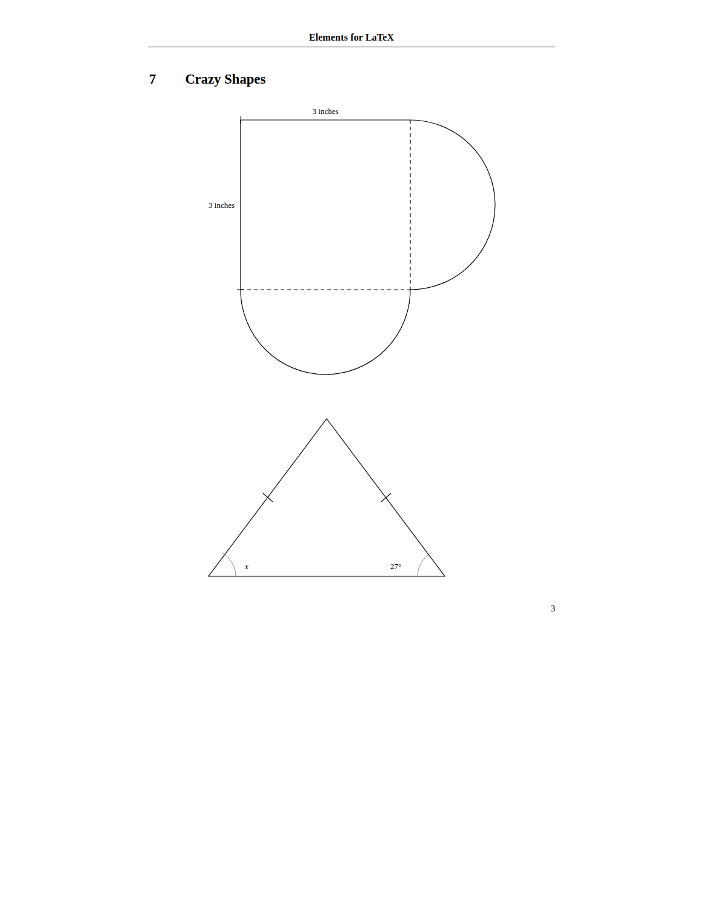Elements for LaTeX
7 Crazy Shapes
3 inches 3 inches x 27°
3